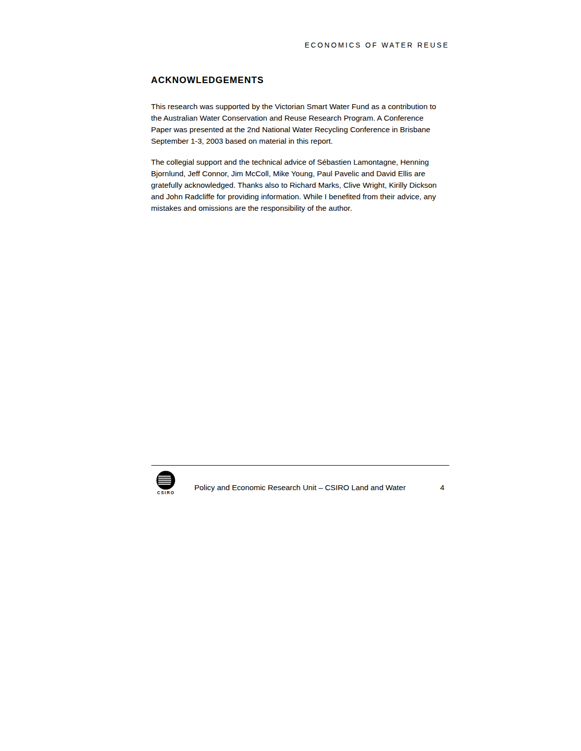Economics of Water Reuse
ACKNOWLEDGEMENTS
This research was supported by the Victorian Smart Water Fund as a contribution to the Australian Water Conservation and Reuse Research Program. A Conference Paper was presented at the 2nd National Water Recycling Conference in Brisbane September 1-3, 2003 based on material in this report.
The collegial support and the technical advice of Sébastien Lamontagne, Henning Bjornlund, Jeff Connor, Jim McColl, Mike Young, Paul Pavelic and David Ellis are gratefully acknowledged. Thanks also to Richard Marks, Clive Wright, Kirilly Dickson and John Radcliffe for providing information. While I benefited from their advice, any mistakes and omissions are the responsibility of the author.
CSIRO
Policy and Economic Research Unit – CSIRO Land and Water
4